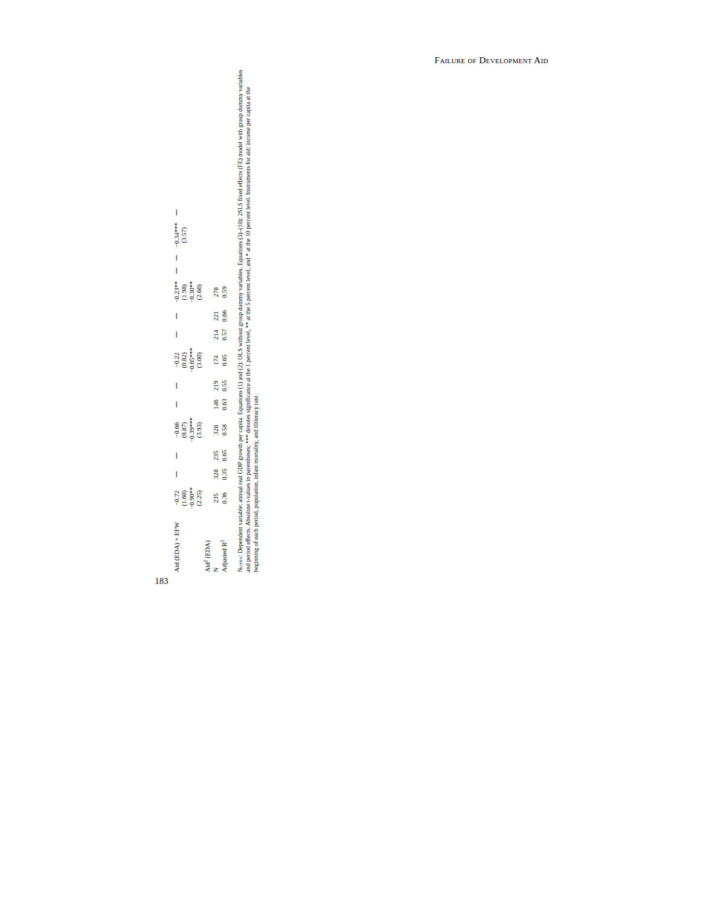Failure of Development Aid
| Aid (EDA) × EFW | −0.72 (1.60) −0.90** (2.25) | | | −0.66 (0.87) −0.39*** (3.93) | | | −0.22 (0.82) −0.65*** (3.00) | | | −0.23** (1.98) −0.30** (2.60) | | | −0.34*** (3.57) | |
| Aid 2 (EDA) | | | | | | | | | | | | | | |
| N | 235 | 328 | 235 | 328 | 146 | 219 | 174 | 214 | 221 | 278 |
| Adjusted R 2 | 0.36 | 0.35 | 0.65 | 0.58 | 0.63 | 0.55 | 0.65 | 0.57 | 0.66 | 0.59 |
Notes: Dependent variable: annual real GDP growth per capita. Equations (1) and (2): OLS without group dummy variables. Equations (3)–(10): 2SLS fixed effects (FE) model with group dummy variables and period effects. Absolute t-values in parentheses; *** denotes significance at the 1 percent level, ** at the 5 percent level, and * at the 10 percent level. Instruments for aid: income per capita at the beginning of each period, population, infant mortality, and illiteracy rate.
183